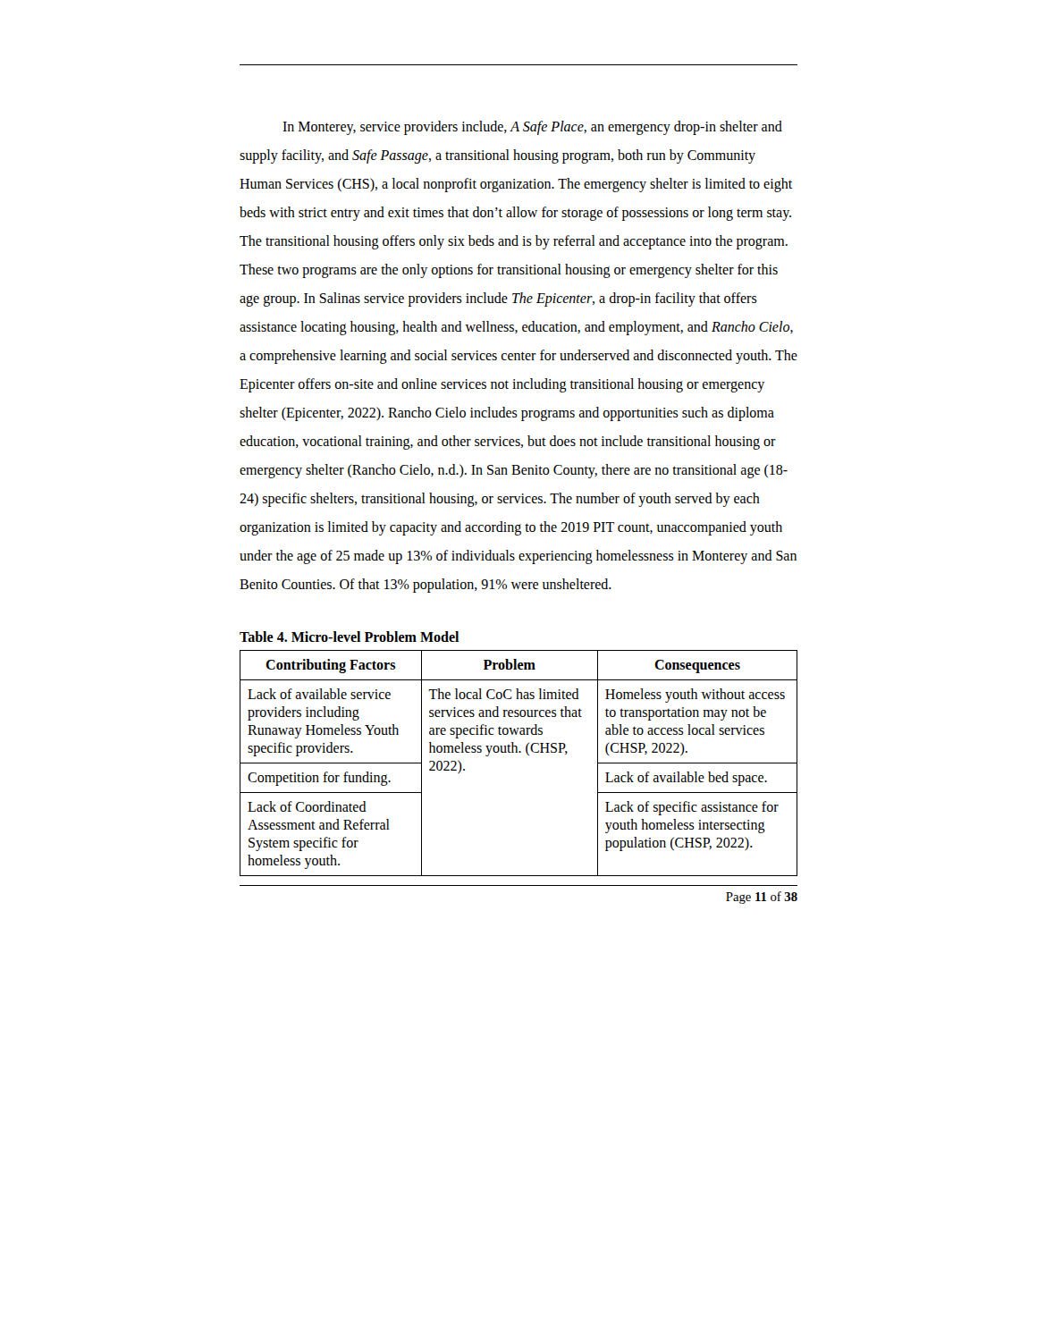In Monterey, service providers include, A Safe Place, an emergency drop-in shelter and supply facility, and Safe Passage, a transitional housing program, both run by Community Human Services (CHS), a local nonprofit organization. The emergency shelter is limited to eight beds with strict entry and exit times that don’t allow for storage of possessions or long term stay. The transitional housing offers only six beds and is by referral and acceptance into the program. These two programs are the only options for transitional housing or emergency shelter for this age group. In Salinas service providers include The Epicenter, a drop-in facility that offers assistance locating housing, health and wellness, education, and employment, and Rancho Cielo, a comprehensive learning and social services center for underserved and disconnected youth. The Epicenter offers on-site and online services not including transitional housing or emergency shelter (Epicenter, 2022). Rancho Cielo includes programs and opportunities such as diploma education, vocational training, and other services, but does not include transitional housing or emergency shelter (Rancho Cielo, n.d.). In San Benito County, there are no transitional age (18-24) specific shelters, transitional housing, or services. The number of youth served by each organization is limited by capacity and according to the 2019 PIT count, unaccompanied youth under the age of 25 made up 13% of individuals experiencing homelessness in Monterey and San Benito Counties. Of that 13% population, 91% were unsheltered.
Table 4. Micro-level Problem Model
| Contributing Factors | Problem | Consequences |
| --- | --- | --- |
| Lack of available service providers including Runaway Homeless Youth specific providers. | The local CoC has limited services and resources that are specific towards homeless youth. (CHSP, 2022). | Homeless youth without access to transportation may not be able to access local services (CHSP, 2022). |
| Competition for funding. | Lack of available bed space. |
| Lack of Coordinated Assessment and Referral System specific for homeless youth. | Lack of specific assistance for youth homeless intersecting population (CHSP, 2022). |
Page 11 of 38